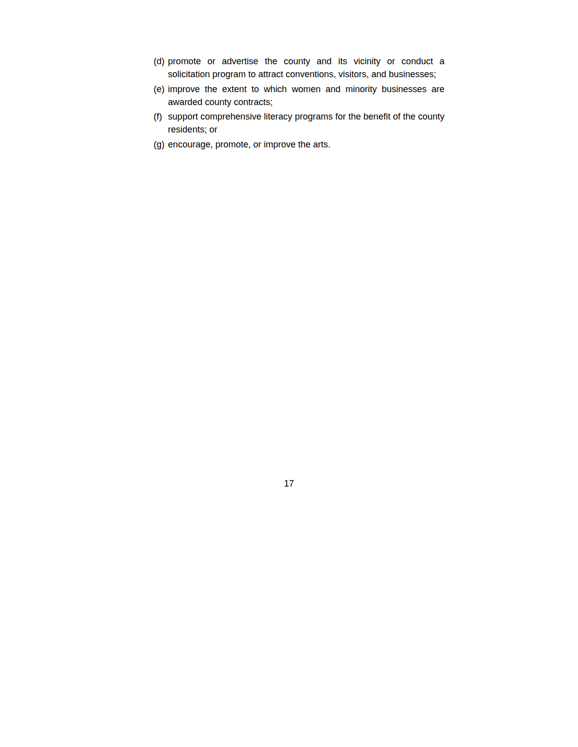(d) promote or advertise the county and its vicinity or conduct a solicitation program to attract conventions, visitors, and businesses;
(e) improve the extent to which women and minority businesses are awarded county contracts;
(f) support comprehensive literacy programs for the benefit of the county residents; or
(g) encourage, promote, or improve the arts.
17